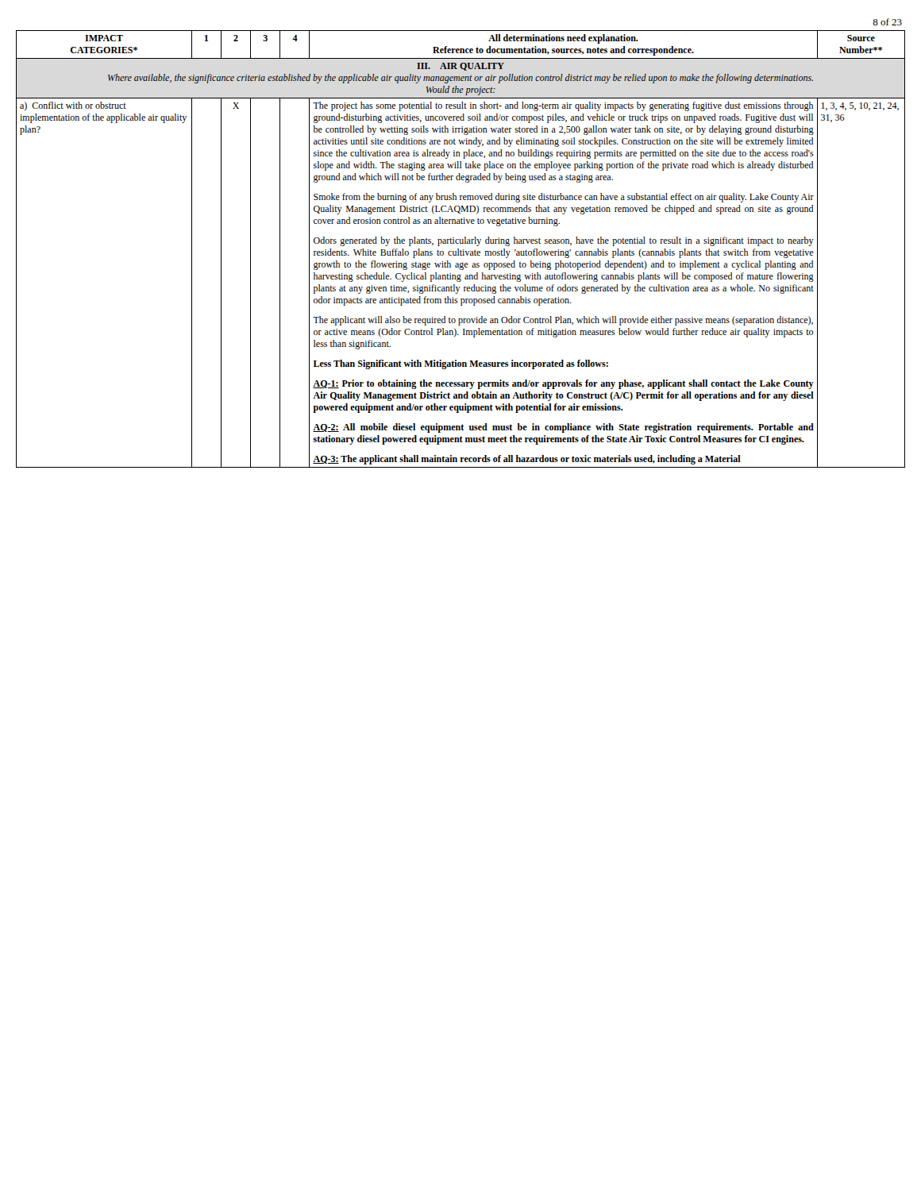8 of 23
| IMPACT CATEGORIES* | 1 | 2 | 3 | 4 | All determinations need explanation. Reference to documentation, sources, notes and correspondence. | Source Number** |
| --- | --- | --- | --- | --- | --- | --- |
| III. AIR QUALITY Where available, the significance criteria established by the applicable air quality management or air pollution control district may be relied upon to make the following determinations. Would the project: |
| a) Conflict with or obstruct implementation of the applicable air quality plan? | | X | | | The project has some potential to result in short- and long-term air quality impacts by generating fugitive dust emissions through ground-disturbing activities, uncovered soil and/or compost piles, and vehicle or truck trips on unpaved roads. Fugitive dust will be controlled by wetting soils with irrigation water stored in a 2,500 gallon water tank on site, or by delaying ground disturbing activities until site conditions are not windy, and by eliminating soil stockpiles. Construction on the site will be extremely limited since the cultivation area is already in place, and no buildings requiring permits are permitted on the site due to the access road's slope and width. The staging area will take place on the employee parking portion of the private road which is already disturbed ground and which will not be further degraded by being used as a staging area. Smoke from the burning of any brush removed during site disturbance can have a substantial effect on air quality. Lake County Air Quality Management District (LCAQMD) recommends that any vegetation removed be chipped and spread on site as ground cover and erosion control as an alternative to vegetative burning. Odors generated by the plants, particularly during harvest season, have the potential to result in a significant impact to nearby residents. White Buffalo plans to cultivate mostly 'autoflowering' cannabis plants (cannabis plants that switch from vegetative growth to the flowering stage with age as opposed to being photoperiod dependent) and to implement a cyclical planting and harvesting schedule. Cyclical planting and harvesting with autoflowering cannabis plants will be composed of mature flowering plants at any given time, significantly reducing the volume of odors generated by the cultivation area as a whole. No significant odor impacts are anticipated from this proposed cannabis operation. The applicant will also be required to provide an Odor Control Plan, which will provide either passive means (separation distance), or active means (Odor Control Plan). Implementation of mitigation measures below would further reduce air quality impacts to less than significant. Less Than Significant with Mitigation Measures incorporated as follows: AQ-1: Prior to obtaining the necessary permits and/or approvals for any phase, applicant shall contact the Lake County Air Quality Management District and obtain an Authority to Construct (A/C) Permit for all operations and for any diesel powered equipment and/or other equipment with potential for air emissions. AQ-2: All mobile diesel equipment used must be in compliance with State registration requirements. Portable and stationary diesel powered equipment must meet the requirements of the State Air Toxic Control Measures for CI engines. AQ-3: The applicant shall maintain records of all hazardous or toxic materials used, including a Material | 1, 3, 4, 5, 10, 21, 24, 31, 36 |